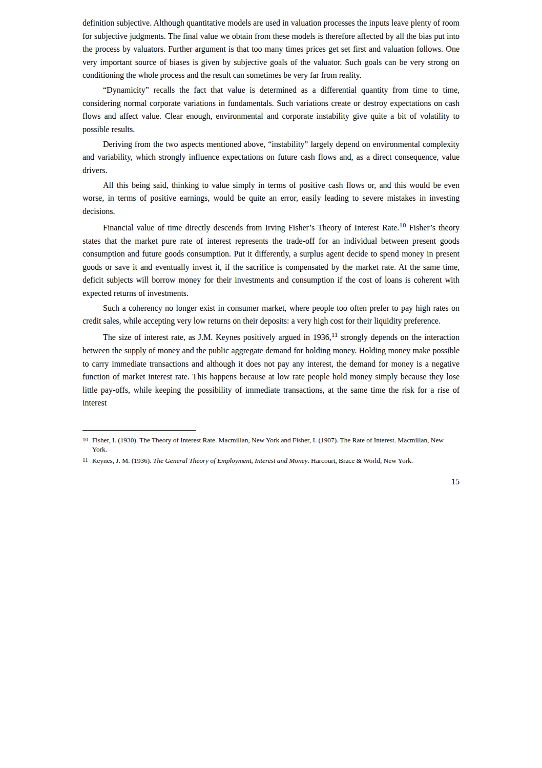definition subjective. Although quantitative models are used in valuation processes the inputs leave plenty of room for subjective judgments. The final value we obtain from these models is therefore affected by all the bias put into the process by valuators. Further argument is that too many times prices get set first and valuation follows. One very important source of biases is given by subjective goals of the valuator. Such goals can be very strong on conditioning the whole process and the result can sometimes be very far from reality.
“Dynamicity” recalls the fact that value is determined as a differential quantity from time to time, considering normal corporate variations in fundamentals. Such variations create or destroy expectations on cash flows and affect value. Clear enough, environmental and corporate instability give quite a bit of volatility to possible results.
Deriving from the two aspects mentioned above, “instability” largely depend on environmental complexity and variability, which strongly influence expectations on future cash flows and, as a direct consequence, value drivers.
All this being said, thinking to value simply in terms of positive cash flows or, and this would be even worse, in terms of positive earnings, would be quite an error, easily leading to severe mistakes in investing decisions.
Financial value of time directly descends from Irving Fisher’s Theory of Interest Rate.10 Fisher’s theory states that the market pure rate of interest represents the trade-off for an individual between present goods consumption and future goods consumption. Put it differently, a surplus agent decide to spend money in present goods or save it and eventually invest it, if the sacrifice is compensated by the market rate. At the same time, deficit subjects will borrow money for their investments and consumption if the cost of loans is coherent with expected returns of investments.
Such a coherency no longer exist in consumer market, where people too often prefer to pay high rates on credit sales, while accepting very low returns on their deposits: a very high cost for their liquidity preference.
The size of interest rate, as J.M. Keynes positively argued in 1936,11 strongly depends on the interaction between the supply of money and the public aggregate demand for holding money. Holding money make possible to carry immediate transactions and although it does not pay any interest, the demand for money is a negative function of market interest rate. This happens because at low rate people hold money simply because they lose little pay-offs, while keeping the possibility of immediate transactions, at the same time the risk for a rise of interest
10 Fisher, I. (1930). The Theory of Interest Rate. Macmillan, New York and Fisher, I. (1907). The Rate of Interest. Macmillan, New York.
11 Keynes, J. M. (1936). The General Theory of Employment, Interest and Money. Harcourt, Brace & World, New York.
15